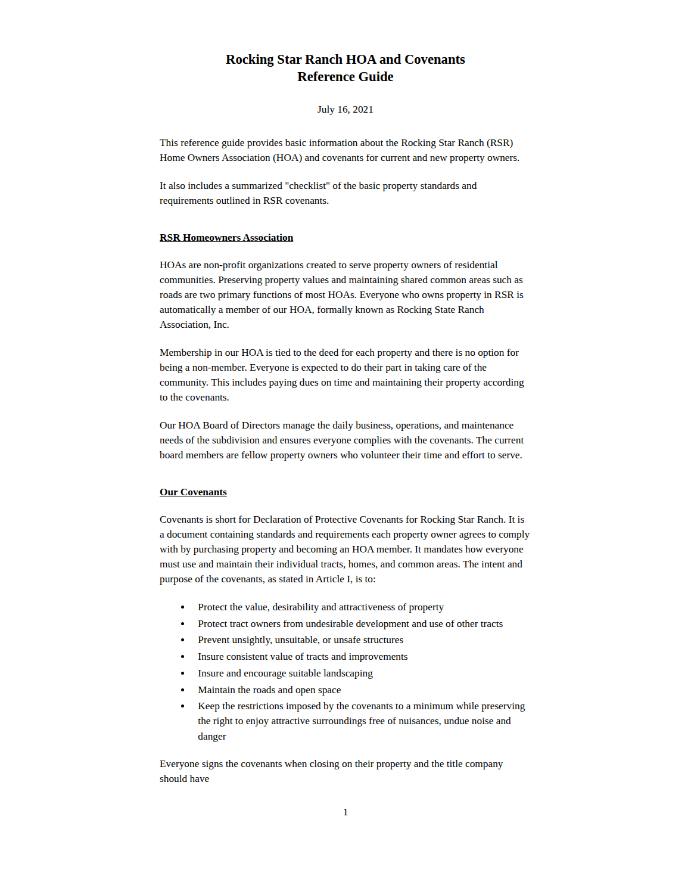Rocking Star Ranch HOA and Covenants
Reference Guide
July 16, 2021
This reference guide provides basic information about the Rocking Star Ranch (RSR) Home Owners Association (HOA) and covenants for current and new property owners.
It also includes a summarized "checklist" of the basic property standards and requirements outlined in RSR covenants.
RSR Homeowners Association
HOAs are non-profit organizations created to serve property owners of residential communities. Preserving property values and maintaining shared common areas such as roads are two primary functions of most HOAs. Everyone who owns property in RSR is automatically a member of our HOA, formally known as Rocking State Ranch Association, Inc.
Membership in our HOA is tied to the deed for each property and there is no option for being a non-member. Everyone is expected to do their part in taking care of the community. This includes paying dues on time and maintaining their property according to the covenants.
Our HOA Board of Directors manage the daily business, operations, and maintenance needs of the subdivision and ensures everyone complies with the covenants. The current board members are fellow property owners who volunteer their time and effort to serve.
Our Covenants
Covenants is short for Declaration of Protective Covenants for Rocking Star Ranch. It is a document containing standards and requirements each property owner agrees to comply with by purchasing property and becoming an HOA member. It mandates how everyone must use and maintain their individual tracts, homes, and common areas. The intent and purpose of the covenants, as stated in Article I, is to:
Protect the value, desirability and attractiveness of property
Protect tract owners from undesirable development and use of other tracts
Prevent unsightly, unsuitable, or unsafe structures
Insure consistent value of tracts and improvements
Insure and encourage suitable landscaping
Maintain the roads and open space
Keep the restrictions imposed by the covenants to a minimum while preserving the right to enjoy attractive surroundings free of nuisances, undue noise and danger
Everyone signs the covenants when closing on their property and the title company should have
1